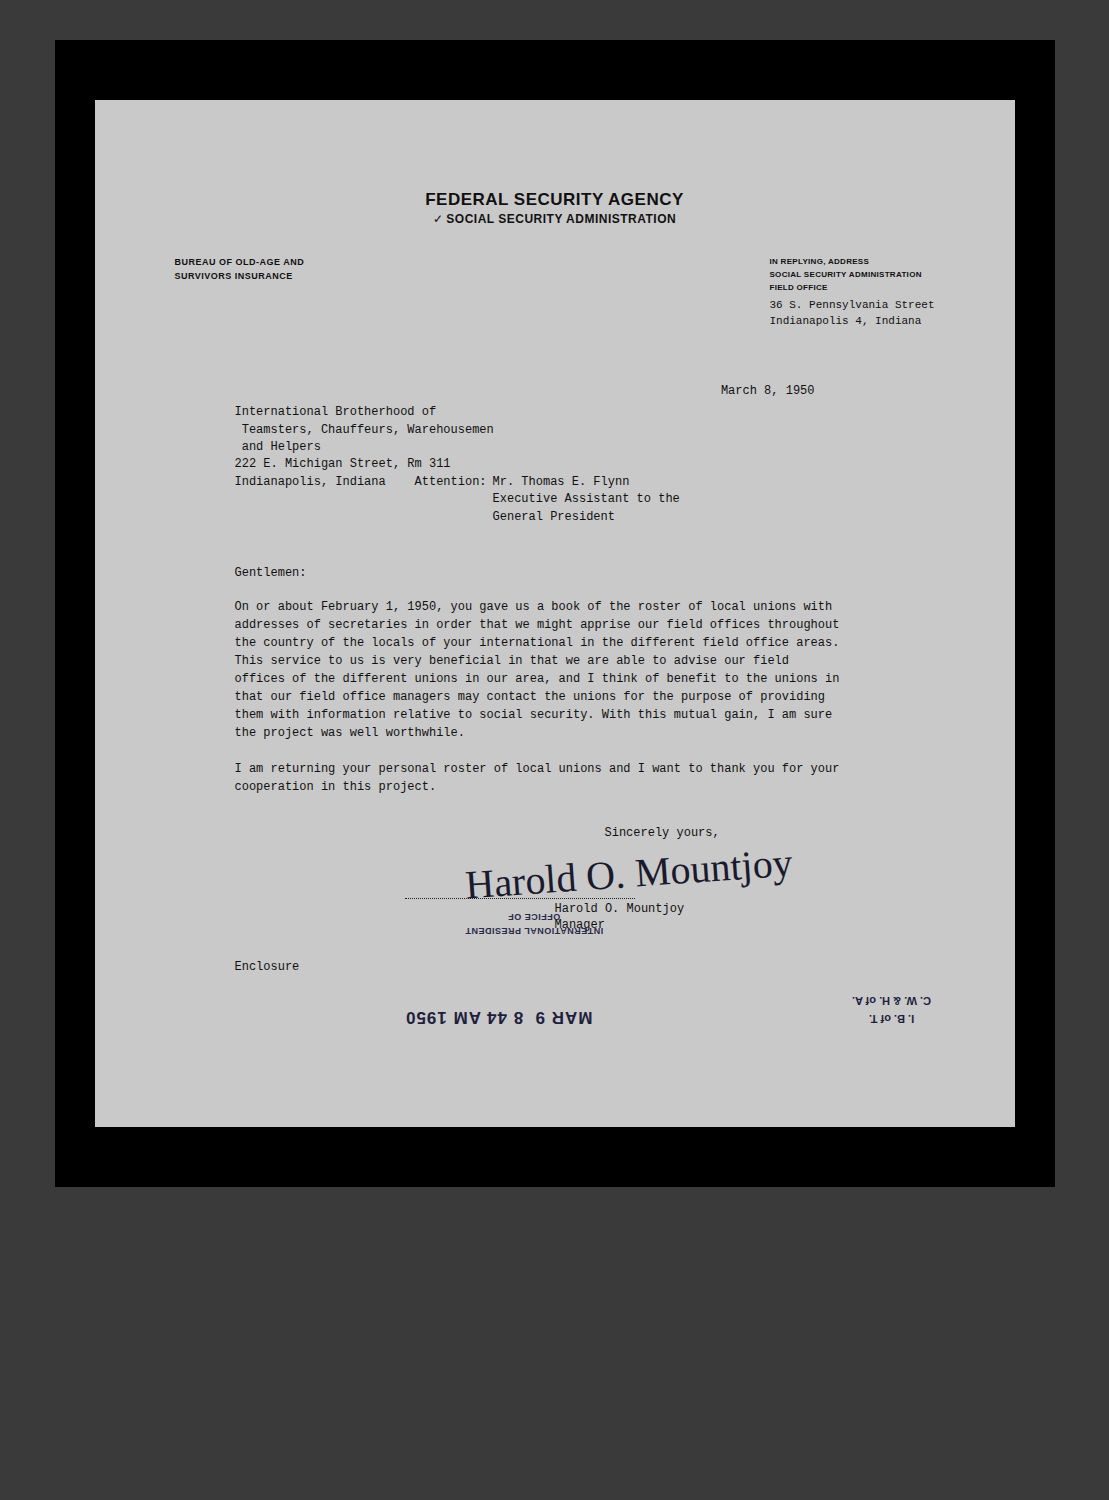FEDERAL SECURITY AGENCY
SOCIAL SECURITY ADMINISTRATION
Bureau of Old-Age and
Survivors Insurance
In replying, address
Social Security Administration
Field Office
36 S. Pennsylvania Street
Indianapolis 4, Indiana
March 8, 1950
International Brotherhood of
Teamsters, Chauffeurs, Warehousemen
and Helpers
222 E. Michigan Street, Rm 311
Indianapolis, Indiana Attention: Mr. Thomas E. Flynn
Executive Assistant to the
General President
Gentlemen:
On or about February 1, 1950, you gave us a book of the roster of local unions with addresses of secretaries in order that we might apprise our field offices throughout the country of the locals of your international in the different field office areas. This service to us is very beneficial in that we are able to advise our field offices of the different unions in our area, and I think of benefit to the unions in that our field office managers may contact the unions for the purpose of providing them with information relative to social security. With this mutual gain, I am sure the project was well worthwhile.
I am returning your personal roster of local unions and I want to thank you for your cooperation in this project.
Sincerely yours,
Harold O. Mountjoy
Harold O. Mountjoy
Manager
INTERNATIONAL PRESIDENT
OFFICE OF
Enclosure
MAR 9 8 44 AM 1950
I. B. of T.
C. W. & H. of A.